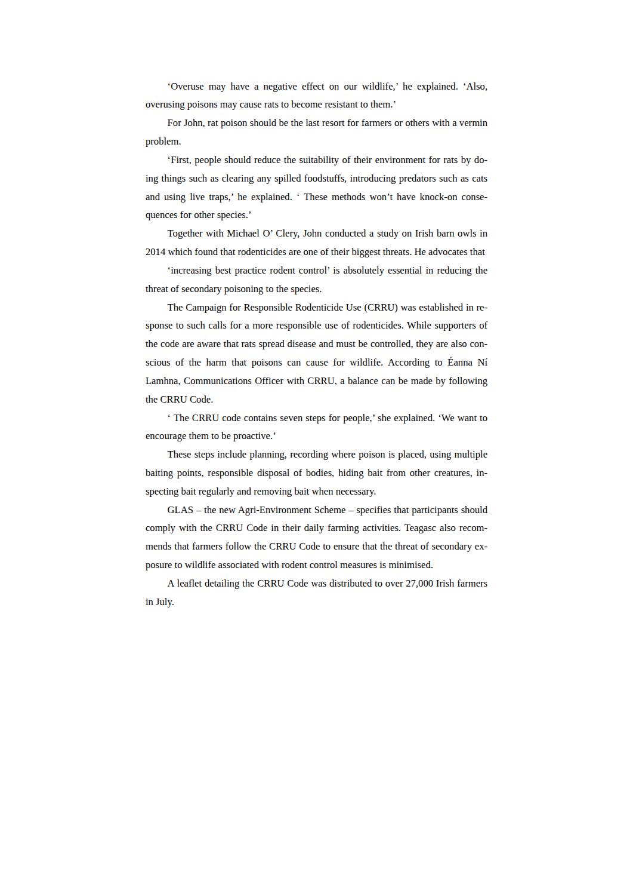‘Overuse may have a negative effect on our wildlife,’ he explained. ‘Also, overusing poisons may cause rats to become resistant to them.’
For John, rat poison should be the last resort for farmers or others with a vermin problem.
‘First, people should reduce the suitability of their environment for rats by doing things such as clearing any spilled foodstuffs, introducing predators such as cats and using live traps,’ he explained. ‘ These methods won’t have knock-on consequences for other species.’
Together with Michael O’ Clery, John conducted a study on Irish barn owls in 2014 which found that rodenticides are one of their biggest threats. He advocates that
‘increasing best practice rodent control’ is absolutely essential in reducing the threat of secondary poisoning to the species.
The Campaign for Responsible Rodenticide Use (CRRU) was established in response to such calls for a more responsible use of rodenticides. While supporters of the code are aware that rats spread disease and must be controlled, they are also conscious of the harm that poisons can cause for wildlife. According to Éanna Ní Lamhna, Communications Officer with CRRU, a balance can be made by following the CRRU Code.
‘ The CRRU code contains seven steps for people,’ she explained. ‘We want to encourage them to be proactive.’
These steps include planning, recording where poison is placed, using multiple baiting points, responsible disposal of bodies, hiding bait from other creatures, inspecting bait regularly and removing bait when necessary.
GLAS – the new Agri-Environment Scheme – specifies that participants should comply with the CRRU Code in their daily farming activities. Teagasc also recommends that farmers follow the CRRU Code to ensure that the threat of secondary exposure to wildlife associated with rodent control measures is minimised.
A leaflet detailing the CRRU Code was distributed to over 27,000 Irish farmers in July.